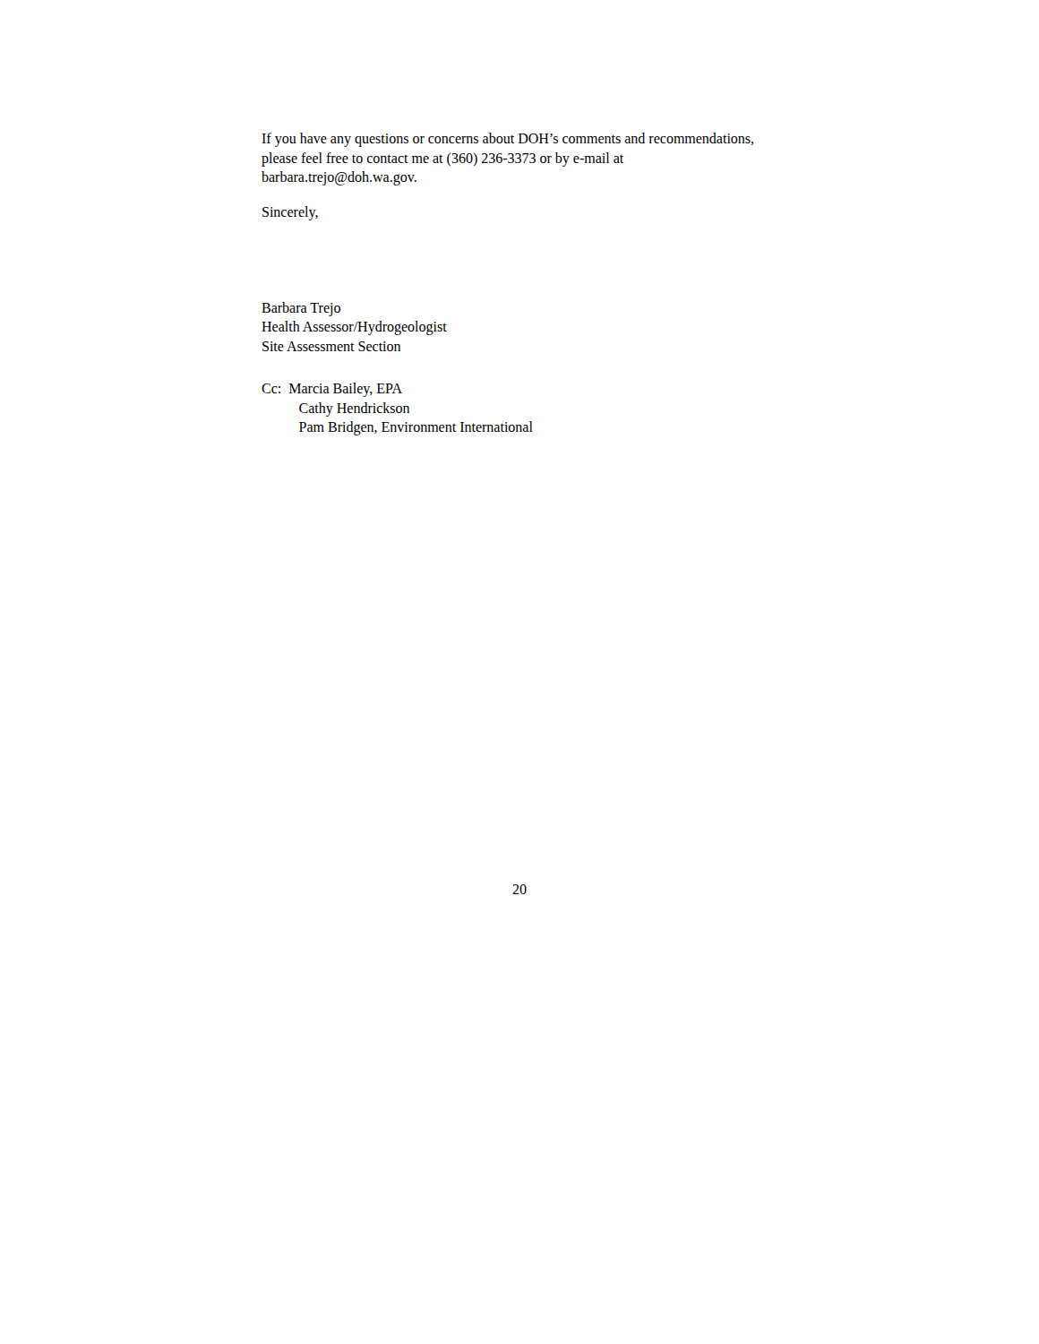If you have any questions or concerns about DOH’s comments and recommendations, please feel free to contact me at (360) 236-3373 or by e-mail at barbara.trejo@doh.wa.gov.
Sincerely,
Barbara Trejo
Health Assessor/Hydrogeologist
Site Assessment Section
Cc: Marcia Bailey, EPA
Cathy Hendrickson
Pam Bridgen, Environment International
20